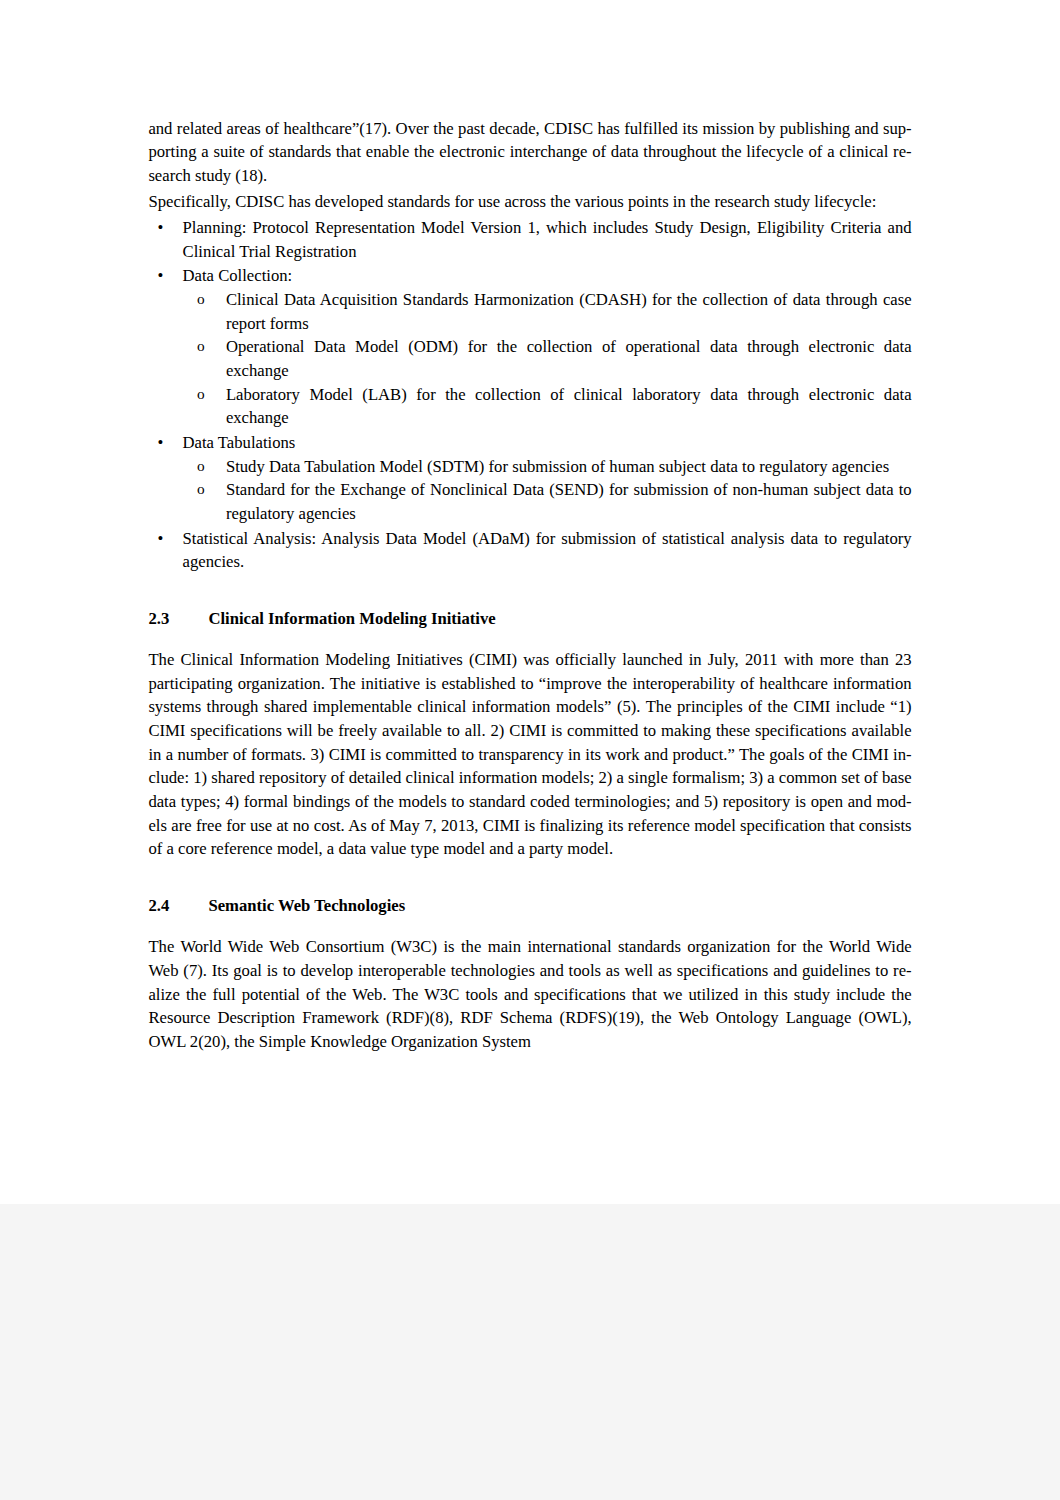and related areas of healthcare”(17). Over the past decade, CDISC has fulfilled its mission by publishing and supporting a suite of standards that enable the electronic interchange of data throughout the lifecycle of a clinical research study (18).
Specifically, CDISC has developed standards for use across the various points in the research study lifecycle:
Planning: Protocol Representation Model Version 1, which includes Study Design, Eligibility Criteria and Clinical Trial Registration
Data Collection:
Clinical Data Acquisition Standards Harmonization (CDASH) for the collection of data through case report forms
Operational Data Model (ODM) for the collection of operational data through electronic data exchange
Laboratory Model (LAB) for the collection of clinical laboratory data through electronic data exchange
Data Tabulations
Study Data Tabulation Model (SDTM) for submission of human subject data to regulatory agencies
Standard for the Exchange of Nonclinical Data (SEND) for submission of non-human subject data to regulatory agencies
Statistical Analysis: Analysis Data Model (ADaM) for submission of statistical analysis data to regulatory agencies.
2.3 Clinical Information Modeling Initiative
The Clinical Information Modeling Initiatives (CIMI) was officially launched in July, 2011 with more than 23 participating organization. The initiative is established to “improve the interoperability of healthcare information systems through shared implementable clinical information models” (5). The principles of the CIMI include “1) CIMI specifications will be freely available to all. 2) CIMI is committed to making these specifications available in a number of formats. 3) CIMI is committed to transparency in its work and product.” The goals of the CIMI include: 1) shared repository of detailed clinical information models; 2) a single formalism; 3) a common set of base data types; 4) formal bindings of the models to standard coded terminologies; and 5) repository is open and models are free for use at no cost. As of May 7, 2013, CIMI is finalizing its reference model specification that consists of a core reference model, a data value type model and a party model.
2.4 Semantic Web Technologies
The World Wide Web Consortium (W3C) is the main international standards organization for the World Wide Web (7). Its goal is to develop interoperable technologies and tools as well as specifications and guidelines to realize the full potential of the Web. The W3C tools and specifications that we utilized in this study include the Resource Description Framework (RDF)(8), RDF Schema (RDFS)(19), the Web Ontology Language (OWL), OWL 2(20), the Simple Knowledge Organization System